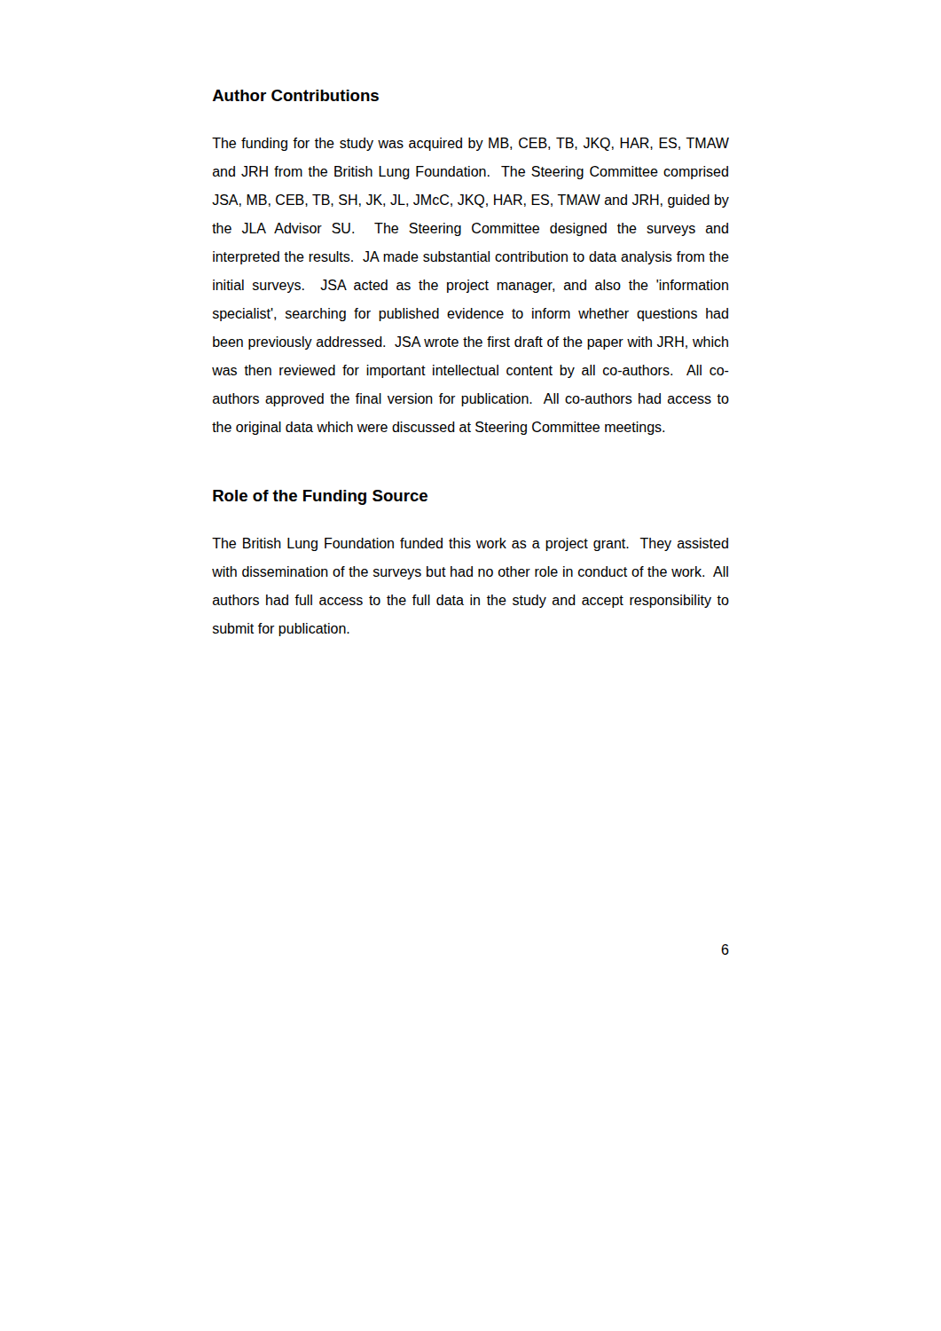Author Contributions
The funding for the study was acquired by MB, CEB, TB, JKQ, HAR, ES, TMAW and JRH from the British Lung Foundation. The Steering Committee comprised JSA, MB, CEB, TB, SH, JK, JL, JMcC, JKQ, HAR, ES, TMAW and JRH, guided by the JLA Advisor SU. The Steering Committee designed the surveys and interpreted the results. JA made substantial contribution to data analysis from the initial surveys. JSA acted as the project manager, and also the 'information specialist', searching for published evidence to inform whether questions had been previously addressed. JSA wrote the first draft of the paper with JRH, which was then reviewed for important intellectual content by all co-authors. All co-authors approved the final version for publication. All co-authors had access to the original data which were discussed at Steering Committee meetings.
Role of the Funding Source
The British Lung Foundation funded this work as a project grant. They assisted with dissemination of the surveys but had no other role in conduct of the work. All authors had full access to the full data in the study and accept responsibility to submit for publication.
6